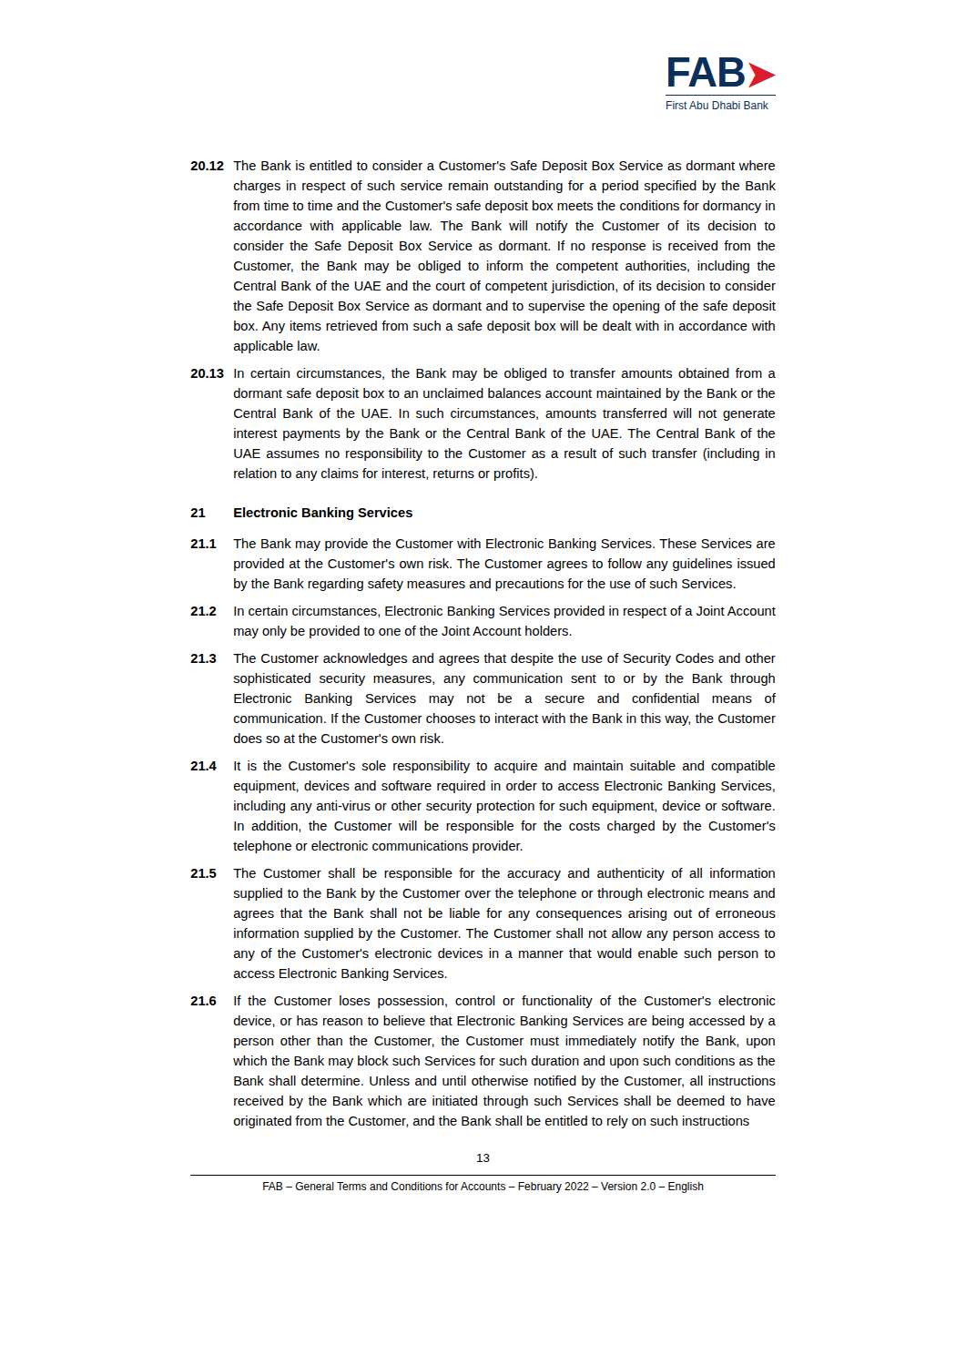FAB➤
First Abu Dhabi Bank
20.12
The Bank is entitled to consider a Customer's Safe Deposit Box Service as dormant where charges in respect of such service remain outstanding for a period specified by the Bank from time to time and the Customer's safe deposit box meets the conditions for dormancy in accordance with applicable law. The Bank will notify the Customer of its decision to consider the Safe Deposit Box Service as dormant. If no response is received from the Customer, the Bank may be obliged to inform the competent authorities, including the Central Bank of the UAE and the court of competent jurisdiction, of its decision to consider the Safe Deposit Box Service as dormant and to supervise the opening of the safe deposit box. Any items retrieved from such a safe deposit box will be dealt with in accordance with applicable law.
20.13
In certain circumstances, the Bank may be obliged to transfer amounts obtained from a dormant safe deposit box to an unclaimed balances account maintained by the Bank or the Central Bank of the UAE. In such circumstances, amounts transferred will not generate interest payments by the Bank or the Central Bank of the UAE. The Central Bank of the UAE assumes no responsibility to the Customer as a result of such transfer (including in relation to any claims for interest, returns or profits).
21 Electronic Banking Services
21.1
The Bank may provide the Customer with Electronic Banking Services. These Services are provided at the Customer's own risk. The Customer agrees to follow any guidelines issued by the Bank regarding safety measures and precautions for the use of such Services.
21.2
In certain circumstances, Electronic Banking Services provided in respect of a Joint Account may only be provided to one of the Joint Account holders.
21.3
The Customer acknowledges and agrees that despite the use of Security Codes and other sophisticated security measures, any communication sent to or by the Bank through Electronic Banking Services may not be a secure and confidential means of communication. If the Customer chooses to interact with the Bank in this way, the Customer does so at the Customer's own risk.
21.4
It is the Customer's sole responsibility to acquire and maintain suitable and compatible equipment, devices and software required in order to access Electronic Banking Services, including any anti-virus or other security protection for such equipment, device or software. In addition, the Customer will be responsible for the costs charged by the Customer's telephone or electronic communications provider.
21.5
The Customer shall be responsible for the accuracy and authenticity of all information supplied to the Bank by the Customer over the telephone or through electronic means and agrees that the Bank shall not be liable for any consequences arising out of erroneous information supplied by the Customer. The Customer shall not allow any person access to any of the Customer's electronic devices in a manner that would enable such person to access Electronic Banking Services.
21.6
If the Customer loses possession, control or functionality of the Customer's electronic device, or has reason to believe that Electronic Banking Services are being accessed by a person other than the Customer, the Customer must immediately notify the Bank, upon which the Bank may block such Services for such duration and upon such conditions as the Bank shall determine. Unless and until otherwise notified by the Customer, all instructions received by the Bank which are initiated through such Services shall be deemed to have originated from the Customer, and the Bank shall be entitled to rely on such instructions
13
FAB – General Terms and Conditions for Accounts – February 2022 – Version 2.0 – English